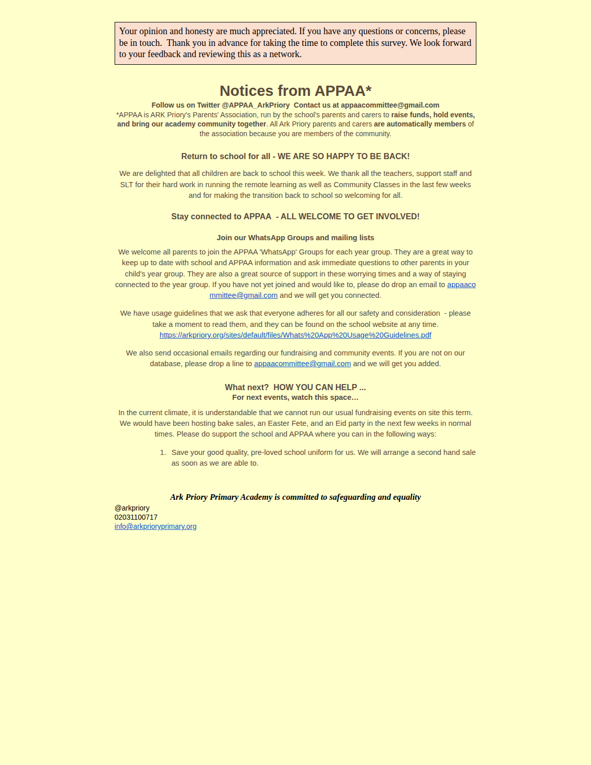Your opinion and honesty are much appreciated. If you have any questions or concerns, please be in touch. Thank you in advance for taking the time to complete this survey. We look forward to your feedback and reviewing this as a network.
Notices from APPAA*
Follow us on Twitter @APPAA_ArkPriory Contact us at appaacommittee@gmail.com
*APPAA is ARK Priory's Parents' Association, run by the school's parents and carers to raise funds, hold events, and bring our academy community together. All Ark Priory parents and carers are automatically members of the association because you are members of the community.
Return to school for all - WE ARE SO HAPPY TO BE BACK!
We are delighted that all children are back to school this week. We thank all the teachers, support staff and SLT for their hard work in running the remote learning as well as Community Classes in the last few weeks and for making the transition back to school so welcoming for all.
Stay connected to APPAA - ALL WELCOME TO GET INVOLVED!
Join our WhatsApp Groups and mailing lists
We welcome all parents to join the APPAA 'WhatsApp' Groups for each year group. They are a great way to keep up to date with school and APPAA information and ask immediate questions to other parents in your child's year group. They are also a great source of support in these worrying times and a way of staying connected to the year group. If you have not yet joined and would like to, please do drop an email to appaacommittee@gmail.com and we will get you connected.
We have usage guidelines that we ask that everyone adheres for all our safety and consideration - please take a moment to read them, and they can be found on the school website at any time.
https://arkpriory.org/sites/default/files/Whats%20App%20Usage%20Guidelines.pdf
We also send occasional emails regarding our fundraising and community events. If you are not on our database, please drop a line to appaacommittee@gmail.com and we will get you added.
What next? HOW YOU CAN HELP ...
For next events, watch this space…
In the current climate, it is understandable that we cannot run our usual fundraising events on site this term. We would have been hosting bake sales, an Easter Fete, and an Eid party in the next few weeks in normal times. Please do support the school and APPAA where you can in the following ways:
Save your good quality, pre-loved school uniform for us. We will arrange a second hand sale as soon as we are able to.
Ark Priory Primary Academy is committed to safeguarding and equality
@arkpriory
02031100717
info@arkprioryprimary.org